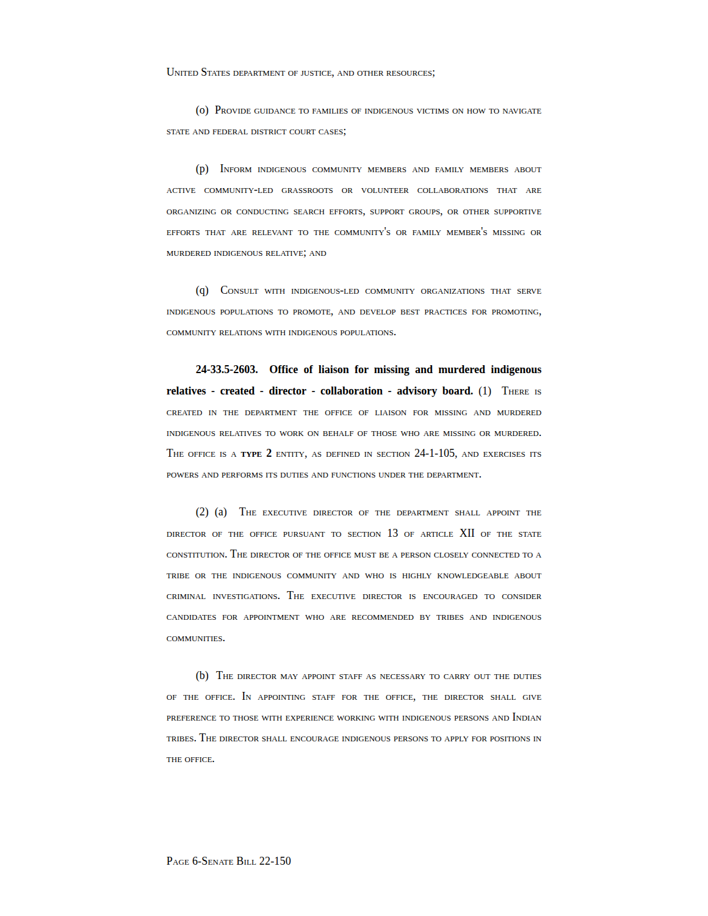United States department of justice, and other resources;
(o) Provide guidance to families of indigenous victims on how to navigate state and federal district court cases;
(p) Inform indigenous community members and family members about active community-led grassroots or volunteer collaborations that are organizing or conducting search efforts, support groups, or other supportive efforts that are relevant to the community's or family member's missing or murdered indigenous relative; and
(q) Consult with indigenous-led community organizations that serve indigenous populations to promote, and develop best practices for promoting, community relations with indigenous populations.
24-33.5-2603. Office of liaison for missing and murdered indigenous relatives - created - director - collaboration - advisory board. (1) There is created in the department the office of liaison for missing and murdered indigenous relatives to work on behalf of those who are missing or murdered. The office is a type 2 entity, as defined in section 24-1-105, and exercises its powers and performs its duties and functions under the department.
(2) (a) The executive director of the department shall appoint the director of the office pursuant to section 13 of article XII of the state constitution. The director of the office must be a person closely connected to a tribe or the indigenous community and who is highly knowledgeable about criminal investigations. The executive director is encouraged to consider candidates for appointment who are recommended by tribes and indigenous communities.
(b) The director may appoint staff as necessary to carry out the duties of the office. In appointing staff for the office, the director shall give preference to those with experience working with indigenous persons and Indian tribes. The director shall encourage indigenous persons to apply for positions in the office.
Page 6-Senate Bill 22-150